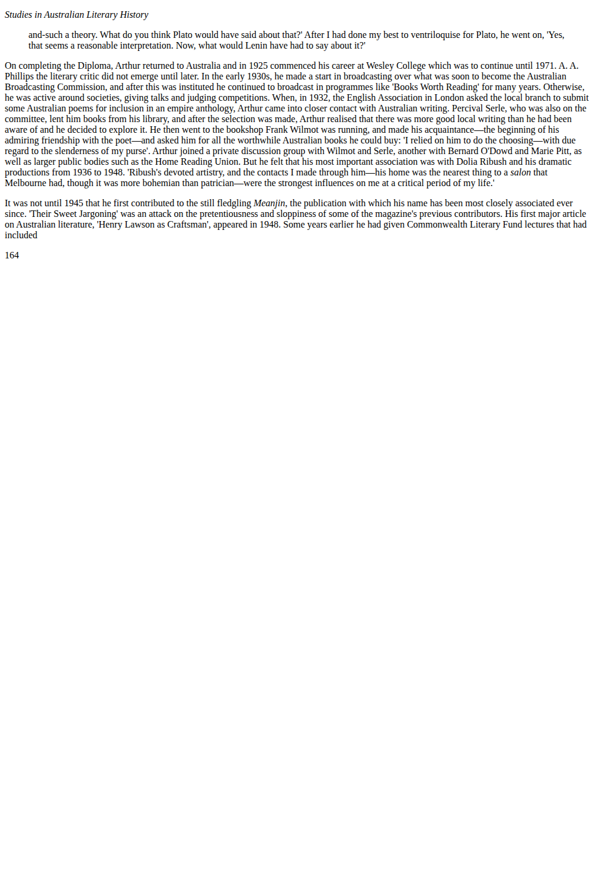Studies in Australian Literary History
and-such a theory. What do you think Plato would have said about that?' After I had done my best to ventriloquise for Plato, he went on, 'Yes, that seems a reasonable interpretation. Now, what would Lenin have had to say about it?'
On completing the Diploma, Arthur returned to Australia and in 1925 commenced his career at Wesley College which was to continue until 1971. A. A. Phillips the literary critic did not emerge until later. In the early 1930s, he made a start in broadcasting over what was soon to become the Australian Broadcasting Commission, and after this was instituted he continued to broadcast in programmes like 'Books Worth Reading' for many years. Otherwise, he was active around societies, giving talks and judging competitions. When, in 1932, the English Association in London asked the local branch to submit some Australian poems for inclusion in an empire anthology, Arthur came into closer contact with Australian writing. Percival Serle, who was also on the committee, lent him books from his library, and after the selection was made, Arthur realised that there was more good local writing than he had been aware of and he decided to explore it. He then went to the bookshop Frank Wilmot was running, and made his acquaintance—the beginning of his admiring friendship with the poet—and asked him for all the worthwhile Australian books he could buy: 'I relied on him to do the choosing—with due regard to the slenderness of my purse'. Arthur joined a private discussion group with Wilmot and Serle, another with Bernard O'Dowd and Marie Pitt, as well as larger public bodies such as the Home Reading Union. But he felt that his most important association was with Dolia Ribush and his dramatic productions from 1936 to 1948. 'Ribush's devoted artistry, and the contacts I made through him—his home was the nearest thing to a salon that Melbourne had, though it was more bohemian than patrician—were the strongest influences on me at a critical period of my life.'
It was not until 1945 that he first contributed to the still fledgling Meanjin, the publication with which his name has been most closely associated ever since. 'Their Sweet Jargoning' was an attack on the pretentiousness and sloppiness of some of the magazine's previous contributors. His first major article on Australian literature, 'Henry Lawson as Craftsman', appeared in 1948. Some years earlier he had given Commonwealth Literary Fund lectures that had included
164